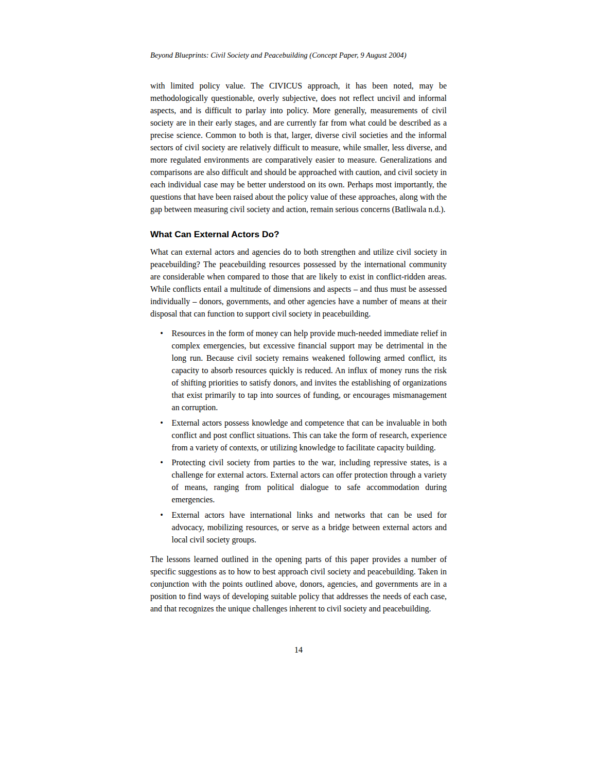Beyond Blueprints: Civil Society and Peacebuilding (Concept Paper, 9 August 2004)
with limited policy value. The CIVICUS approach, it has been noted, may be methodologically questionable, overly subjective, does not reflect uncivil and informal aspects, and is difficult to parlay into policy. More generally, measurements of civil society are in their early stages, and are currently far from what could be described as a precise science. Common to both is that, larger, diverse civil societies and the informal sectors of civil society are relatively difficult to measure, while smaller, less diverse, and more regulated environments are comparatively easier to measure. Generalizations and comparisons are also difficult and should be approached with caution, and civil society in each individual case may be better understood on its own. Perhaps most importantly, the questions that have been raised about the policy value of these approaches, along with the gap between measuring civil society and action, remain serious concerns (Batliwala n.d.).
What Can External Actors Do?
What can external actors and agencies do to both strengthen and utilize civil society in peacebuilding? The peacebuilding resources possessed by the international community are considerable when compared to those that are likely to exist in conflict-ridden areas. While conflicts entail a multitude of dimensions and aspects – and thus must be assessed individually – donors, governments, and other agencies have a number of means at their disposal that can function to support civil society in peacebuilding.
Resources in the form of money can help provide much-needed immediate relief in complex emergencies, but excessive financial support may be detrimental in the long run. Because civil society remains weakened following armed conflict, its capacity to absorb resources quickly is reduced. An influx of money runs the risk of shifting priorities to satisfy donors, and invites the establishing of organizations that exist primarily to tap into sources of funding, or encourages mismanagement an corruption.
External actors possess knowledge and competence that can be invaluable in both conflict and post conflict situations. This can take the form of research, experience from a variety of contexts, or utilizing knowledge to facilitate capacity building.
Protecting civil society from parties to the war, including repressive states, is a challenge for external actors. External actors can offer protection through a variety of means, ranging from political dialogue to safe accommodation during emergencies.
External actors have international links and networks that can be used for advocacy, mobilizing resources, or serve as a bridge between external actors and local civil society groups.
The lessons learned outlined in the opening parts of this paper provides a number of specific suggestions as to how to best approach civil society and peacebuilding. Taken in conjunction with the points outlined above, donors, agencies, and governments are in a position to find ways of developing suitable policy that addresses the needs of each case, and that recognizes the unique challenges inherent to civil society and peacebuilding.
14